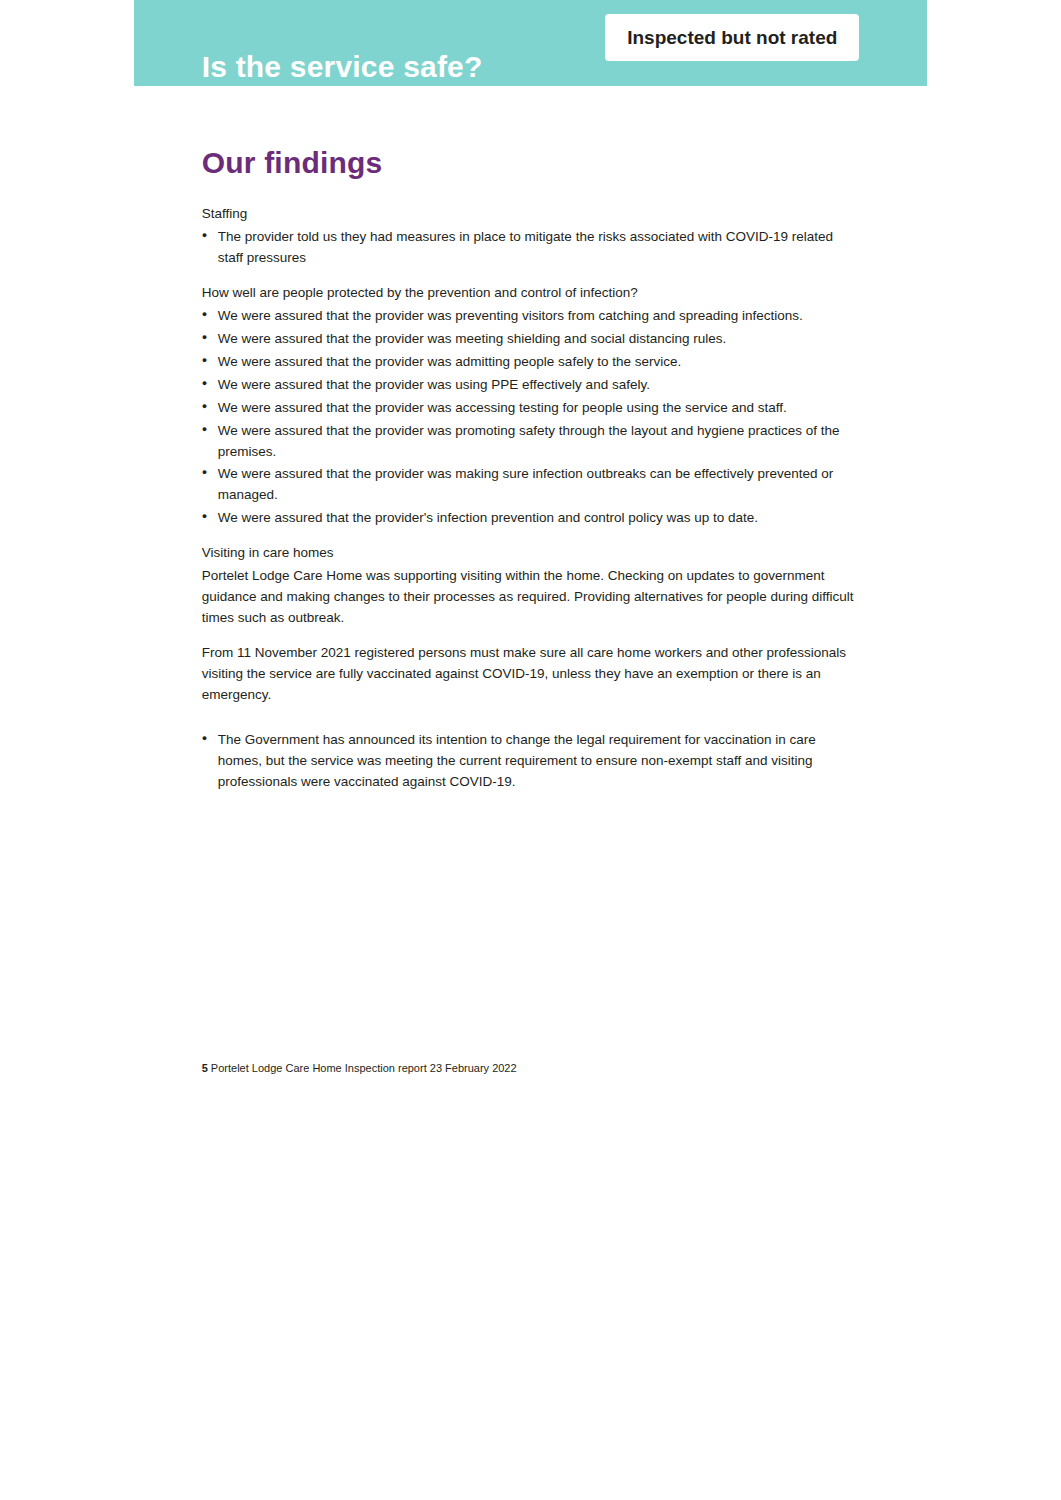Inspected but not rated
Is the service safe?
Our findings
Staffing
The provider told us they had measures in place to mitigate the risks associated with COVID-19 related staff pressures
How well are people protected by the prevention and control of infection?
We were assured that the provider was preventing visitors from catching and spreading infections.
We were assured that the provider was meeting shielding and social distancing rules.
We were assured that the provider was admitting people safely to the service.
We were assured that the provider was using PPE effectively and safely.
We were assured that the provider was accessing testing for people using the service and staff.
We were assured that the provider was promoting safety through the layout and hygiene practices of the premises.
We were assured that the provider was making sure infection outbreaks can be effectively prevented or managed.
We were assured that the provider's infection prevention and control policy was up to date.
Visiting in care homes
Portelet Lodge Care Home was supporting visiting within the home. Checking on updates to government guidance and making changes to their processes as required. Providing alternatives for people during difficult times such as outbreak.
From 11 November 2021 registered persons must make sure all care home workers and other professionals visiting the service are fully vaccinated against COVID-19, unless they have an exemption or there is an emergency.
The Government has announced its intention to change the legal requirement for vaccination in care homes, but the service was meeting the current requirement to ensure non-exempt staff and visiting professionals were vaccinated against COVID-19.
5 Portelet Lodge Care Home Inspection report 23 February 2022